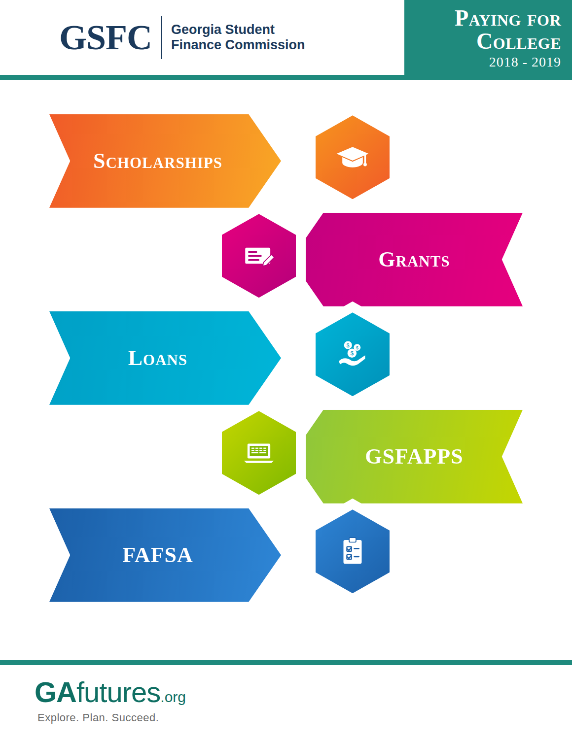GSFC
Georgia Student
Finance Commission
Paying for
College
2018 - 2019
Scholarships
Grants
Loans
GSFAPPS
FAFSA
$ $ $
GA futures.org
Explore. Plan. Succeed.